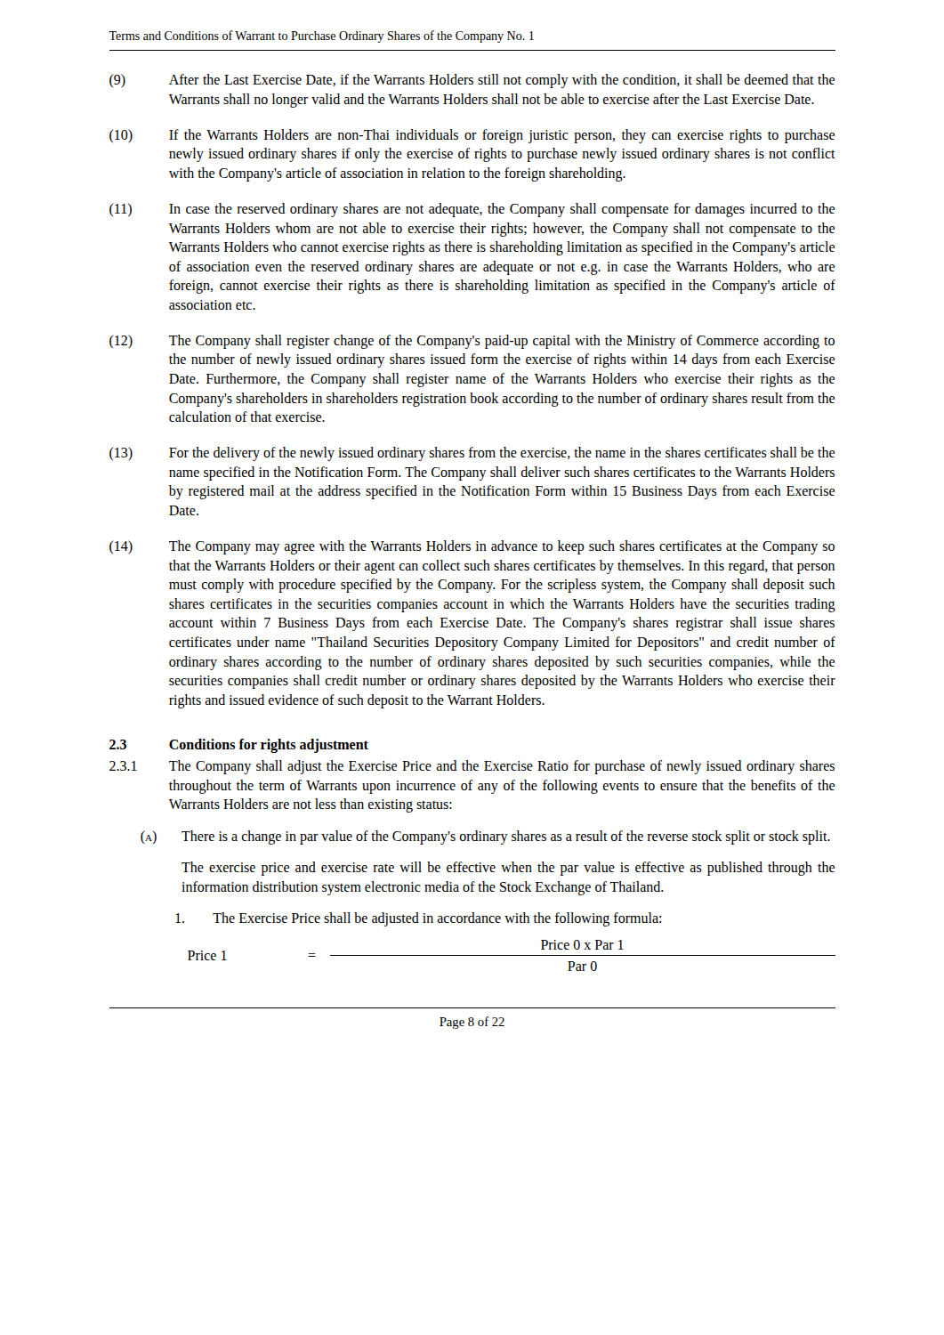Terms and Conditions of Warrant to Purchase Ordinary Shares of the Company No. 1
(9) After the Last Exercise Date, if the Warrants Holders still not comply with the condition, it shall be deemed that the Warrants shall no longer valid and the Warrants Holders shall not be able to exercise after the Last Exercise Date.
(10) If the Warrants Holders are non-Thai individuals or foreign juristic person, they can exercise rights to purchase newly issued ordinary shares if only the exercise of rights to purchase newly issued ordinary shares is not conflict with the Company's article of association in relation to the foreign shareholding.
(11) In case the reserved ordinary shares are not adequate, the Company shall compensate for damages incurred to the Warrants Holders whom are not able to exercise their rights; however, the Company shall not compensate to the Warrants Holders who cannot exercise rights as there is shareholding limitation as specified in the Company's article of association even the reserved ordinary shares are adequate or not e.g. in case the Warrants Holders, who are foreign, cannot exercise their rights as there is shareholding limitation as specified in the Company's article of association etc.
(12) The Company shall register change of the Company's paid-up capital with the Ministry of Commerce according to the number of newly issued ordinary shares issued form the exercise of rights within 14 days from each Exercise Date. Furthermore, the Company shall register name of the Warrants Holders who exercise their rights as the Company's shareholders in shareholders registration book according to the number of ordinary shares result from the calculation of that exercise.
(13) For the delivery of the newly issued ordinary shares from the exercise, the name in the shares certificates shall be the name specified in the Notification Form. The Company shall deliver such shares certificates to the Warrants Holders by registered mail at the address specified in the Notification Form within 15 Business Days from each Exercise Date.
(14) The Company may agree with the Warrants Holders in advance to keep such shares certificates at the Company so that the Warrants Holders or their agent can collect such shares certificates by themselves. In this regard, that person must comply with procedure specified by the Company. For the scripless system, the Company shall deposit such shares certificates in the securities companies account in which the Warrants Holders have the securities trading account within 7 Business Days from each Exercise Date. The Company's shares registrar shall issue shares certificates under name "Thailand Securities Depository Company Limited for Depositors" and credit number of ordinary shares according to the number of ordinary shares deposited by such securities companies, while the securities companies shall credit number or ordinary shares deposited by the Warrants Holders who exercise their rights and issued evidence of such deposit to the Warrant Holders.
2.3 Conditions for rights adjustment
2.3.1 The Company shall adjust the Exercise Price and the Exercise Ratio for purchase of newly issued ordinary shares throughout the term of Warrants upon incurrence of any of the following events to ensure that the benefits of the Warrants Holders are not less than existing status:
(a)
There is a change in par value of the Company's ordinary shares as a result of the reverse stock split or stock split.
The exercise price and exercise rate will be effective when the par value is effective as published through the information distribution system electronic media of the Stock Exchange of Thailand.
1. The Exercise Price shall be adjusted in accordance with the following formula:
Price 1 = Price 0 x Par 1 Par 0
Page 8 of 22